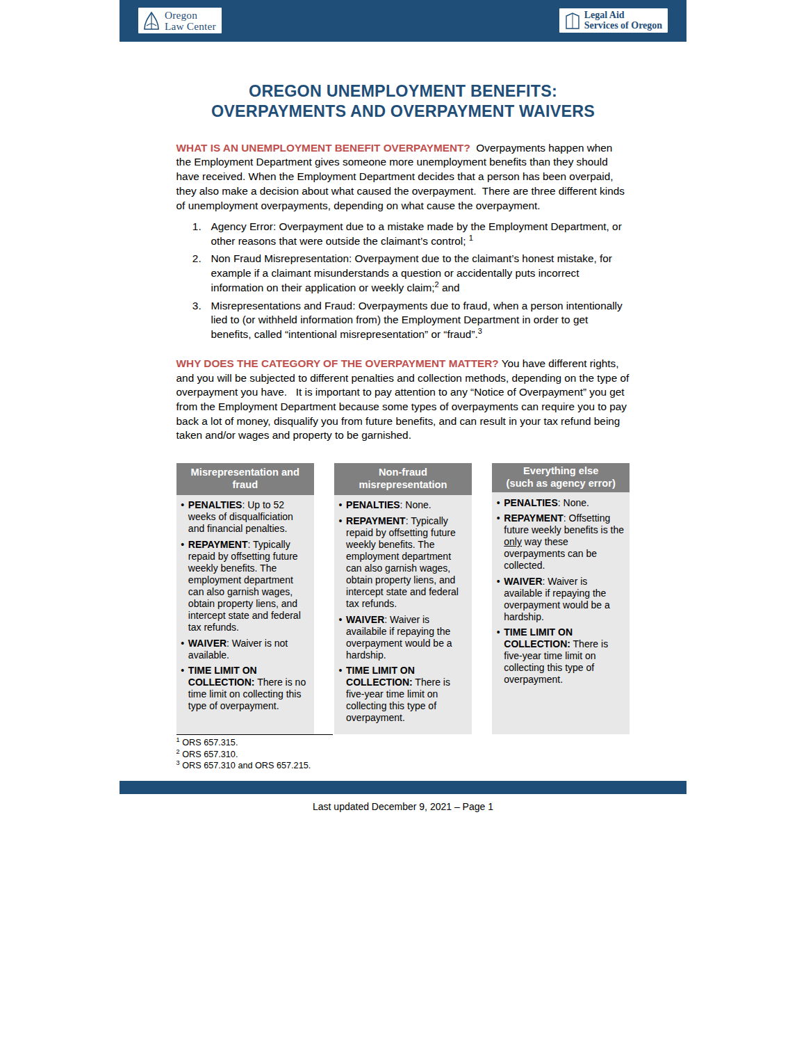Oregon
Law Center
Legal Aid
Services of Oregon
OREGON UNEMPLOYMENT BENEFITS:OVERPAYMENTS AND OVERPAYMENT WAIVERS
WHAT IS AN UNEMPLOYMENT BENEFIT OVERPAYMENT? Overpayments happen when the Employment Department gives someone more unemployment benefits than they should have received. When the Employment Department decides that a person has been overpaid, they also make a decision about what caused the overpayment. There are three different kinds of unemployment overpayments, depending on what cause the overpayment.
Agency Error: Overpayment due to a mistake made by the Employment Department, or other reasons that were outside the claimant’s control; 1
Non Fraud Misrepresentation: Overpayment due to the claimant’s honest mistake, for example if a claimant misunderstands a question or accidentally puts incorrect information on their application or weekly claim;2 and
Misrepresentations and Fraud: Overpayments due to fraud, when a person intentionally lied to (or withheld information from) the Employment Department in order to get benefits, called “intentional misrepresentation” or “fraud”.3
WHY DOES THE CATEGORY OF THE OVERPAYMENT MATTER? You have different rights, and you will be subjected to different penalties and collection methods, depending on the type of overpayment you have. It is important to pay attention to any “Notice of Overpayment” you get from the Employment Department because some types of overpayments can require you to pay back a lot of money, disqualify you from future benefits, and can result in your tax refund being taken and/or wages and property to be garnished.
Misrepresentation and fraud
PENALTIES: Up to 52 weeks of disqualficiation and financial penalties.
REPAYMENT: Typically repaid by offsetting future weekly benefits. The employment department can also garnish wages, obtain property liens, and intercept state and federal tax refunds.
WAIVER: Waiver is not available.
TIME LIMIT ON COLLECTION: There is no time limit on collecting this type of overpayment.
Non-fraud misrepresentation
PENALTIES: None.
REPAYMENT: Typically repaid by offsetting future weekly benefits. The employment department can also garnish wages, obtain property liens, and intercept state and federal tax refunds.
WAIVER: Waiver is availabile if repaying the overpayment would be a hardship.
TIME LIMIT ON COLLECTION: There is five-year time limit on collecting this type of overpayment.
Everything else
(such as agency error)
PENALTIES: None.
REPAYMENT: Offsetting future weekly benefits is the only way these overpayments can be collected.
WAIVER: Waiver is available if repaying the overpayment would be a hardship.
TIME LIMIT ON COLLECTION: There is five-year time limit on collecting this type of overpayment.
1 ORS 657.315.
2 ORS 657.310.
3 ORS 657.310 and ORS 657.215.
Last updated December 9, 2021 – Page 1